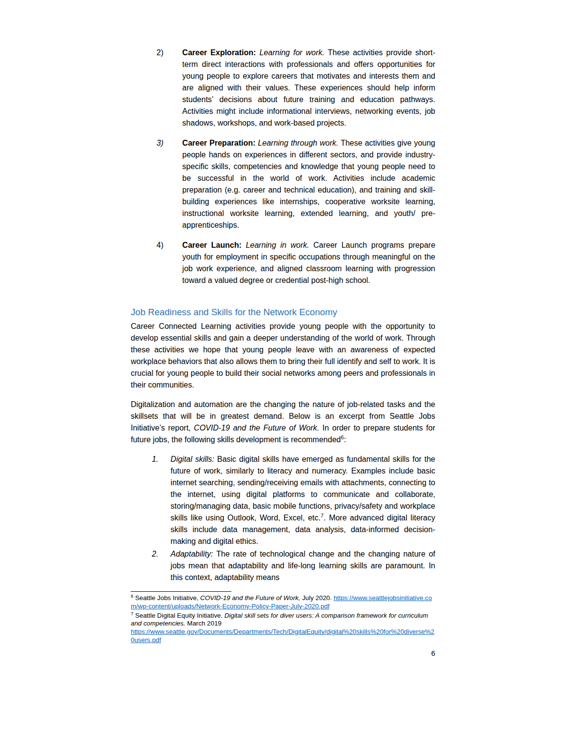2) Career Exploration: Learning for work. These activities provide short-term direct interactions with professionals and offers opportunities for young people to explore careers that motivates and interests them and are aligned with their values. These experiences should help inform students’ decisions about future training and education pathways. Activities might include informational interviews, networking events, job shadows, workshops, and work-based projects.
3) Career Preparation: Learning through work. These activities give young people hands on experiences in different sectors, and provide industry- specific skills, competencies and knowledge that young people need to be successful in the world of work. Activities include academic preparation (e.g. career and technical education), and training and skill-building experiences like internships, cooperative worksite learning, instructional worksite learning, extended learning, and youth/ pre-apprenticeships.
4) Career Launch: Learning in work. Career Launch programs prepare youth for employment in specific occupations through meaningful on the job work experience, and aligned classroom learning with progression toward a valued degree or credential post-high school.
Job Readiness and Skills for the Network Economy
Career Connected Learning activities provide young people with the opportunity to develop essential skills and gain a deeper understanding of the world of work. Through these activities we hope that young people leave with an awareness of expected workplace behaviors that also allows them to bring their full identify and self to work. It is crucial for young people to build their social networks among peers and professionals in their communities.
Digitalization and automation are the changing the nature of job-related tasks and the skillsets that will be in greatest demand. Below is an excerpt from Seattle Jobs Initiative’s report, COVID-19 and the Future of Work. In order to prepare students for future jobs, the following skills development is recommended6:
1. Digital skills: Basic digital skills have emerged as fundamental skills for the future of work, similarly to literacy and numeracy. Examples include basic internet searching, sending/receiving emails with attachments, connecting to the internet, using digital platforms to communicate and collaborate, storing/managing data, basic mobile functions, privacy/safety and workplace skills like using Outlook, Word, Excel, etc.7. More advanced digital literacy skills include data management, data analysis, data-informed decision-making and digital ethics.
2. Adaptability: The rate of technological change and the changing nature of jobs mean that adaptability and life-long learning skills are paramount. In this context, adaptability means
6 Seattle Jobs Initiative, COVID-19 and the Future of Work, July 2020. https://www.seattlejobsinitiative.com/wp-content/uploads/Network-Economy-Policy-Paper-July-2020.pdf
7 Seattle Digital Equity Initiative. Digital skill sets for diver users: A comparison framework for curriculum and competencies. March 2019
https://www.seattle.gov/Documents/Departments/Tech/DigitalEquity/digital%20skills%20for%20diverse%20users.pdf
6